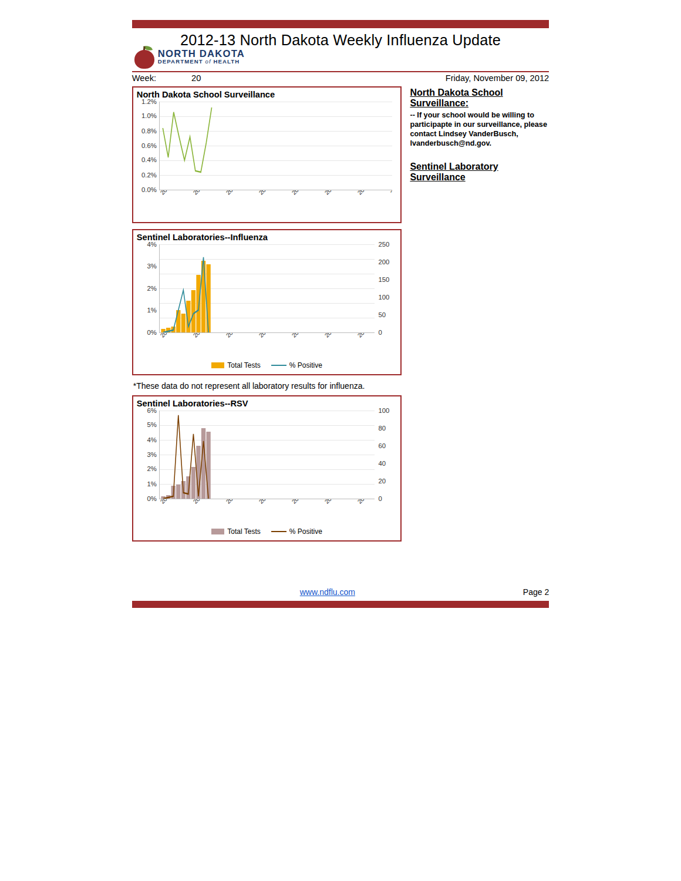2012-13 North Dakota Weekly Influenza Update
NORTH DAKOTA
DEPARTMENT of HEALTH
Week:20
Friday, November 09, 2012
North Dakota School Surveillance
1.2%
1.0%
0.8%
0.6%
0.4%
0.2%
0.0%
201235 201239 201243 201247 201251 201303 201307 201311 201315 201319 201323 201327 201331
Sentinel Laboratories--Influenza
4%
3%
2%
1%
0%
250
200
150
100
50
0
201235 201239 201243 201247 201251 201303 201307 201311 201315 201319 201323 201327 201331
Total Tests % Positive
*These data do not represent all laboratory results for influenza.
Sentinel Laboratories--RSV
6%
5%
4%
3%
2%
1%
0%
100
80
60
40
20
0
201235 201239 201243 201247 201251 201303 201307 201311 201315 201319 201323 201327 201331
Total Tests % Positive
North Dakota School Surveillance:
-- If your school would be willing to participapte in our surveillance, please contact Lindsey VanderBusch, lvanderbusch@nd.gov.
Sentinel Laboratory Surveillance
www.ndflu.com Page 2